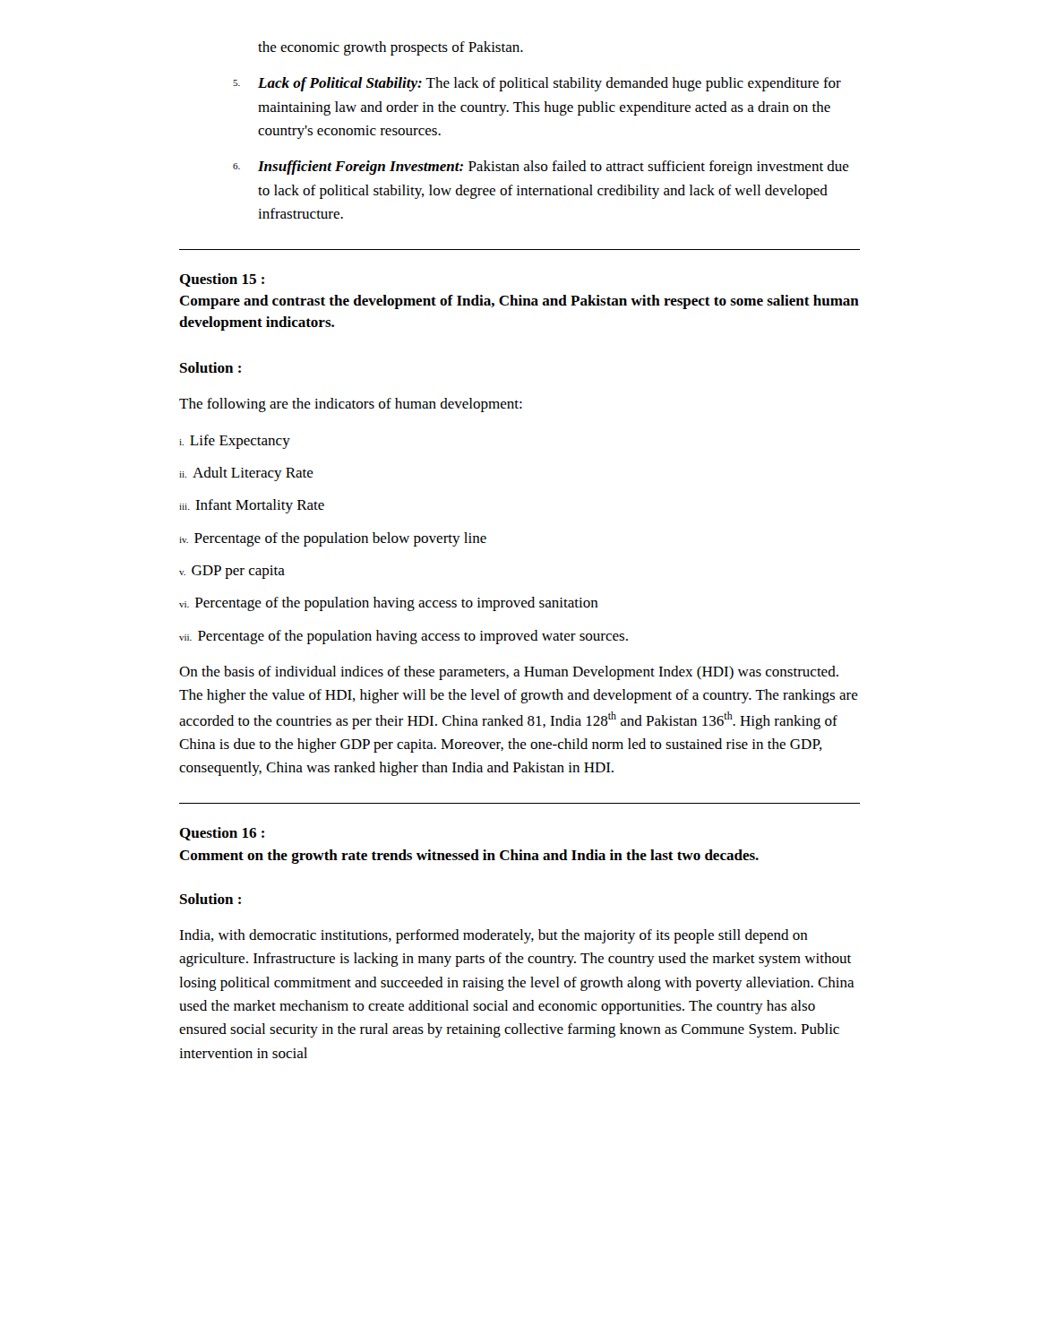the economic growth prospects of Pakistan.
5. Lack of Political Stability: The lack of political stability demanded huge public expenditure for maintaining law and order in the country. This huge public expenditure acted as a drain on the country's economic resources.
6. Insufficient Foreign Investment: Pakistan also failed to attract sufficient foreign investment due to lack of political stability, low degree of international credibility and lack of well developed infrastructure.
Question 15 :
Compare and contrast the development of India, China and Pakistan with respect to some salient human development indicators.
Solution :
The following are the indicators of human development:
i. Life Expectancy
ii. Adult Literacy Rate
iii. Infant Mortality Rate
iv. Percentage of the population below poverty line
v. GDP per capita
vi. Percentage of the population having access to improved sanitation
vii. Percentage of the population having access to improved water sources.
On the basis of individual indices of these parameters, a Human Development Index (HDI) was constructed. The higher the value of HDI, higher will be the level of growth and development of a country. The rankings are accorded to the countries as per their HDI. China ranked 81, India 128th and Pakistan 136th. High ranking of China is due to the higher GDP per capita. Moreover, the one-child norm led to sustained rise in the GDP, consequently, China was ranked higher than India and Pakistan in HDI.
Question 16 :
Comment on the growth rate trends witnessed in China and India in the last two decades.
Solution :
India, with democratic institutions, performed moderately, but the majority of its people still depend on agriculture. Infrastructure is lacking in many parts of the country. The country used the market system without losing political commitment and succeeded in raising the level of growth along with poverty alleviation. China used the market mechanism to create additional social and economic opportunities. The country has also ensured social security in the rural areas by retaining collective farming known as Commune System. Public intervention in social